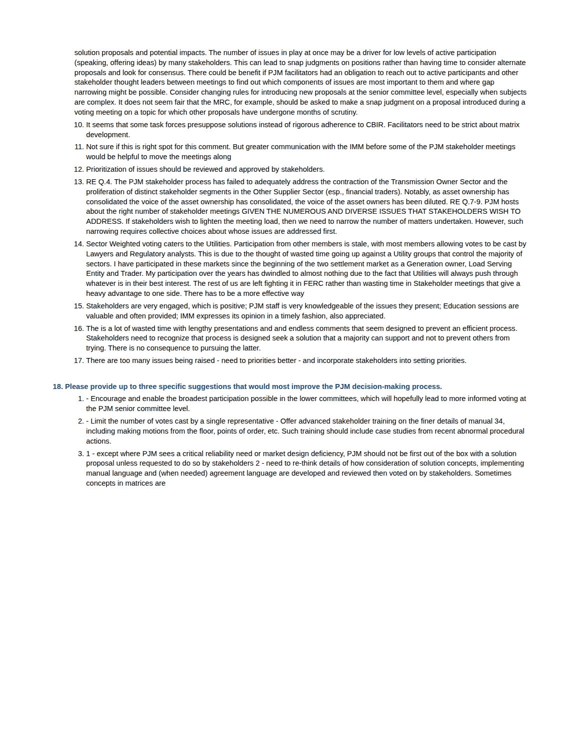solution proposals and potential impacts. The number of issues in play at once may be a driver for low levels of active participation (speaking, offering ideas) by many stakeholders. This can lead to snap judgments on positions rather than having time to consider alternate proposals and look for consensus. There could be benefit if PJM facilitators had an obligation to reach out to active participants and other stakeholder thought leaders between meetings to find out which components of issues are most important to them and where gap narrowing might be possible. Consider changing rules for introducing new proposals at the senior committee level, especially when subjects are complex. It does not seem fair that the MRC, for example, should be asked to make a snap judgment on a proposal introduced during a voting meeting on a topic for which other proposals have undergone months of scrutiny.
It seems that some task forces presuppose solutions instead of rigorous adherence to CBIR. Facilitators need to be strict about matrix development.
Not sure if this is right spot for this comment. But greater communication with the IMM before some of the PJM stakeholder meetings would be helpful to move the meetings along
Prioritization of issues should be reviewed and approved by stakeholders.
RE Q.4. The PJM stakeholder process has failed to adequately address the contraction of the Transmission Owner Sector and the proliferation of distinct stakeholder segments in the Other Supplier Sector (esp., financial traders). Notably, as asset ownership has consolidated the voice of the asset ownership has consolidated, the voice of the asset owners has been diluted. RE Q.7-9. PJM hosts about the right number of stakeholder meetings GIVEN THE NUMEROUS AND DIVERSE ISSUES THAT STAKEHOLDERS WISH TO ADDRESS. If stakeholders wish to lighten the meeting load, then we need to narrow the number of matters undertaken. However, such narrowing requires collective choices about whose issues are addressed first.
Sector Weighted voting caters to the Utilities. Participation from other members is stale, with most members allowing votes to be cast by Lawyers and Regulatory analysts. This is due to the thought of wasted time going up against a Utility groups that control the majority of sectors. I have participated in these markets since the beginning of the two settlement market as a Generation owner, Load Serving Entity and Trader. My participation over the years has dwindled to almost nothing due to the fact that Utilities will always push through whatever is in their best interest. The rest of us are left fighting it in FERC rather than wasting time in Stakeholder meetings that give a heavy advantage to one side. There has to be a more effective way
Stakeholders are very engaged, which is positive; PJM staff is very knowledgeable of the issues they present; Education sessions are valuable and often provided; IMM expresses its opinion in a timely fashion, also appreciated.
The is a lot of wasted time with lengthy presentations and and endless comments that seem designed to prevent an efficient process. Stakeholders need to recognize that process is designed seek a solution that a majority can support and not to prevent others from trying. There is no consequence to pursuing the latter.
There are too many issues being raised - need to priorities better - and incorporate stakeholders into setting priorities.
18. Please provide up to three specific suggestions that would most improve the PJM decision-making process.
- Encourage and enable the broadest participation possible in the lower committees, which will hopefully lead to more informed voting at the PJM senior committee level.
- Limit the number of votes cast by a single representative - Offer advanced stakeholder training on the finer details of manual 34, including making motions from the floor, points of order, etc. Such training should include case studies from recent abnormal procedural actions.
1 - except where PJM sees a critical reliability need or market design deficiency, PJM should not be first out of the box with a solution proposal unless requested to do so by stakeholders 2 - need to re-think details of how consideration of solution concepts, implementing manual language and (when needed) agreement language are developed and reviewed then voted on by stakeholders. Sometimes concepts in matrices are